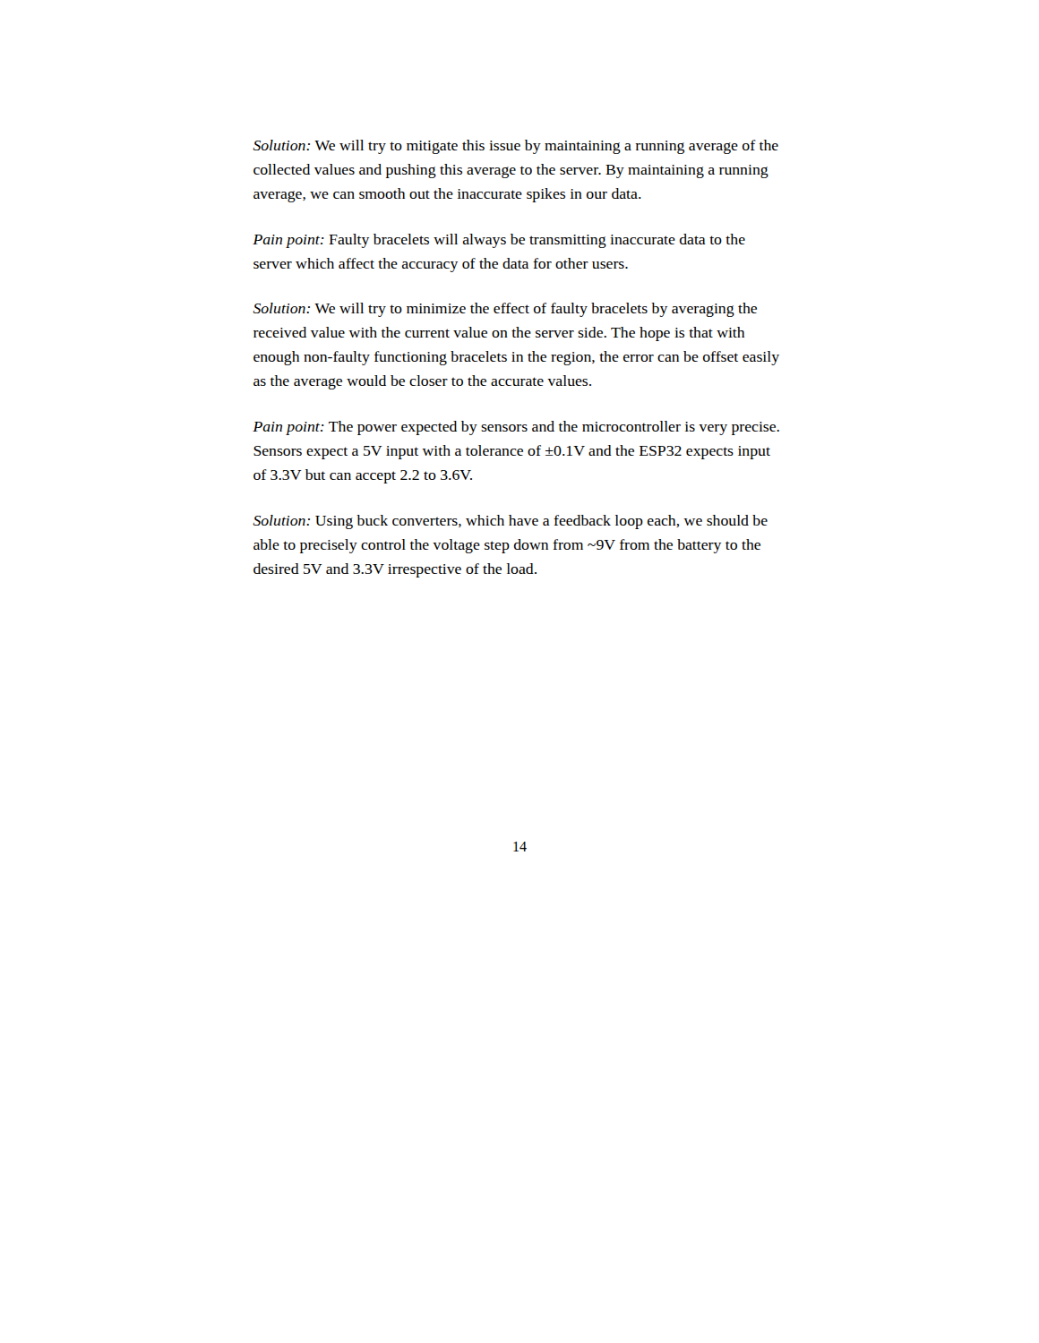Solution: We will try to mitigate this issue by maintaining a running average of the collected values and pushing this average to the server. By maintaining a running average, we can smooth out the inaccurate spikes in our data.
Pain point: Faulty bracelets will always be transmitting inaccurate data to the server which affect the accuracy of the data for other users.
Solution: We will try to minimize the effect of faulty bracelets by averaging the received value with the current value on the server side. The hope is that with enough non-faulty functioning bracelets in the region, the error can be offset easily as the average would be closer to the accurate values.
Pain point: The power expected by sensors and the microcontroller is very precise. Sensors expect a 5V input with a tolerance of ±0.1V and the ESP32 expects input of 3.3V but can accept 2.2 to 3.6V.
Solution: Using buck converters, which have a feedback loop each, we should be able to precisely control the voltage step down from ~9V from the battery to the desired 5V and 3.3V irrespective of the load.
14